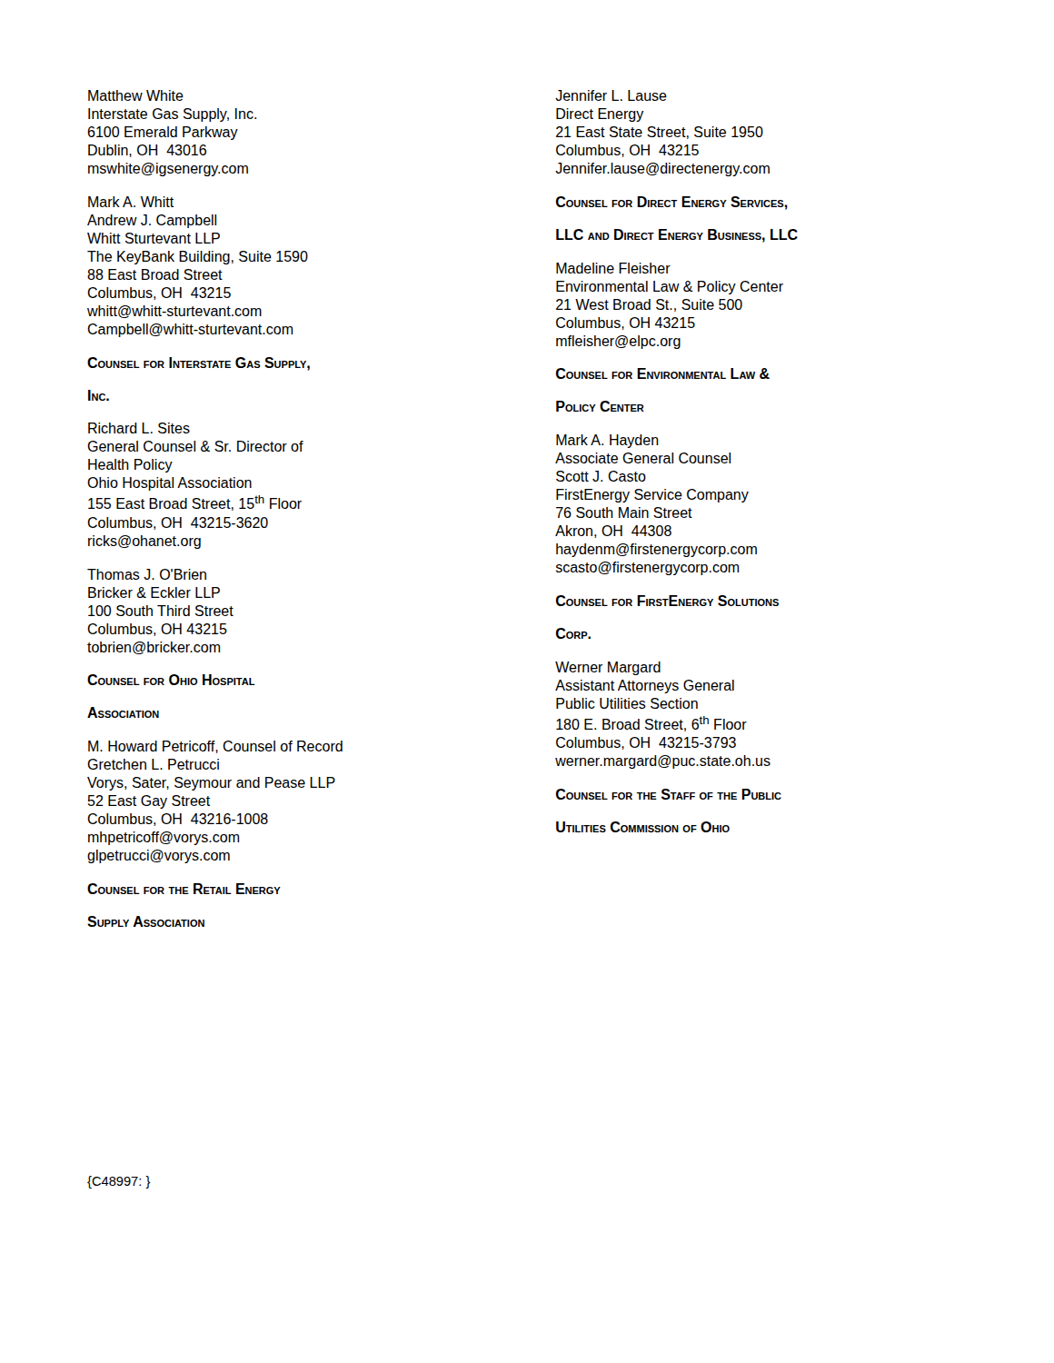Matthew White
Interstate Gas Supply, Inc.
6100 Emerald Parkway
Dublin, OH 43016
mswhite@igsenergy.com
Mark A. Whitt
Andrew J. Campbell
Whitt Sturtevant LLP
The KeyBank Building, Suite 1590
88 East Broad Street
Columbus, OH 43215
whitt@whitt-sturtevant.com
Campbell@whitt-sturtevant.com
Counsel for Interstate Gas Supply,
Inc.
Richard L. Sites
General Counsel & Sr. Director of
Health Policy
Ohio Hospital Association
155 East Broad Street, 15th Floor
Columbus, OH 43215-3620
ricks@ohanet.org
Thomas J. O'Brien
Bricker & Eckler LLP
100 South Third Street
Columbus, OH 43215
tobrien@bricker.com
Counsel for Ohio Hospital
Association
M. Howard Petricoff, Counsel of Record
Gretchen L. Petrucci
Vorys, Sater, Seymour and Pease LLP
52 East Gay Street
Columbus, OH 43216-1008
mhpetricoff@vorys.com
glpetrucci@vorys.com
Counsel for the Retail Energy
Supply Association
Jennifer L. Lause
Direct Energy
21 East State Street, Suite 1950
Columbus, OH 43215
Jennifer.lause@directenergy.com
Counsel for Direct Energy Services,
LLC and Direct Energy Business, LLC
Madeline Fleisher
Environmental Law & Policy Center
21 West Broad St., Suite 500
Columbus, OH 43215
mfleisher@elpc.org
Counsel for Environmental Law &
Policy Center
Mark A. Hayden
Associate General Counsel
Scott J. Casto
FirstEnergy Service Company
76 South Main Street
Akron, OH 44308
haydenm@firstenergycorp.com
scasto@firstenergycorp.com
Counsel for FirstEnergy Solutions
Corp.
Werner Margard
Assistant Attorneys General
Public Utilities Section
180 E. Broad Street, 6th Floor
Columbus, OH 43215-3793
werner.margard@puc.state.oh.us
Counsel for the Staff of the Public
Utilities Commission of Ohio
{C48997: }